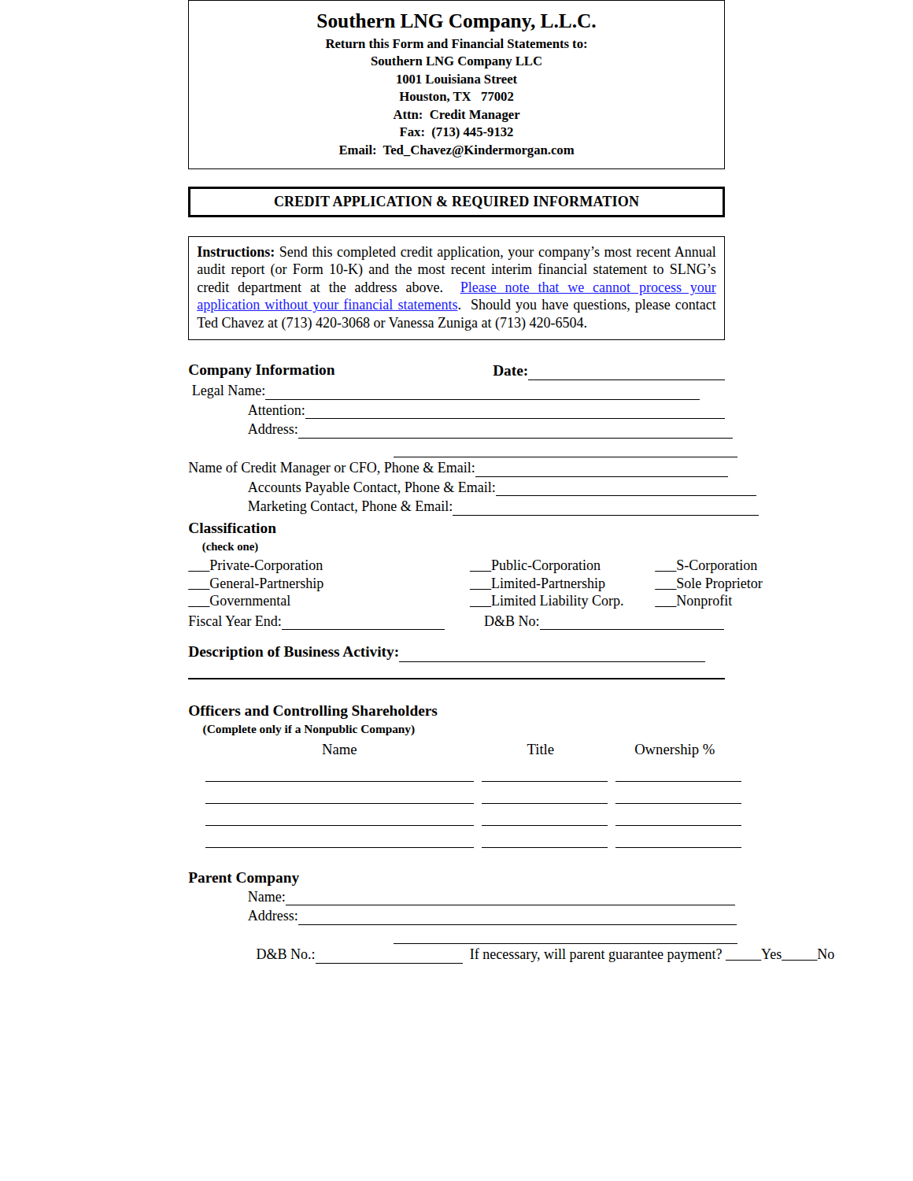Southern LNG Company, L.L.C.
Return this Form and Financial Statements to:
Southern LNG Company LLC
1001 Louisiana Street
Houston, TX 77002
Attn: Credit Manager
Fax: (713) 445-9132
Email: Ted_Chavez@Kindermorgan.com
CREDIT APPLICATION & REQUIRED INFORMATION
Instructions: Send this completed credit application, your company’s most recent Annual audit report (or Form 10-K) and the most recent interim financial statement to SLNG’s credit department at the address above. Please note that we cannot process your application without your financial statements. Should you have questions, please contact Ted Chavez at (713) 420-3068 or Vanessa Zuniga at (713) 420-6504.
Company Information
Date:
Legal Name:
Attention:
Address:
Name of Credit Manager or CFO, Phone & Email:
Accounts Payable Contact, Phone & Email:
Marketing Contact, Phone & Email:
Classification
(check one)
| ___Private-Corporation | ___Public-Corporation | ___S-Corporation |
| ___General-Partnership | ___Limited-Partnership | ___Sole Proprietor |
| ___Governmental | ___Limited Liability Corp. | ___Nonprofit |
| Fiscal Year End: | D&B No: |
Description of Business Activity:
Officers and Controlling Shareholders
(Complete only if a Nonpublic Company)
| Name | Title | Ownership % |
| --- | --- | --- |
Parent Company
Name:
Address:
D&B No.: If necessary, will parent guarantee payment? _____Yes_____No